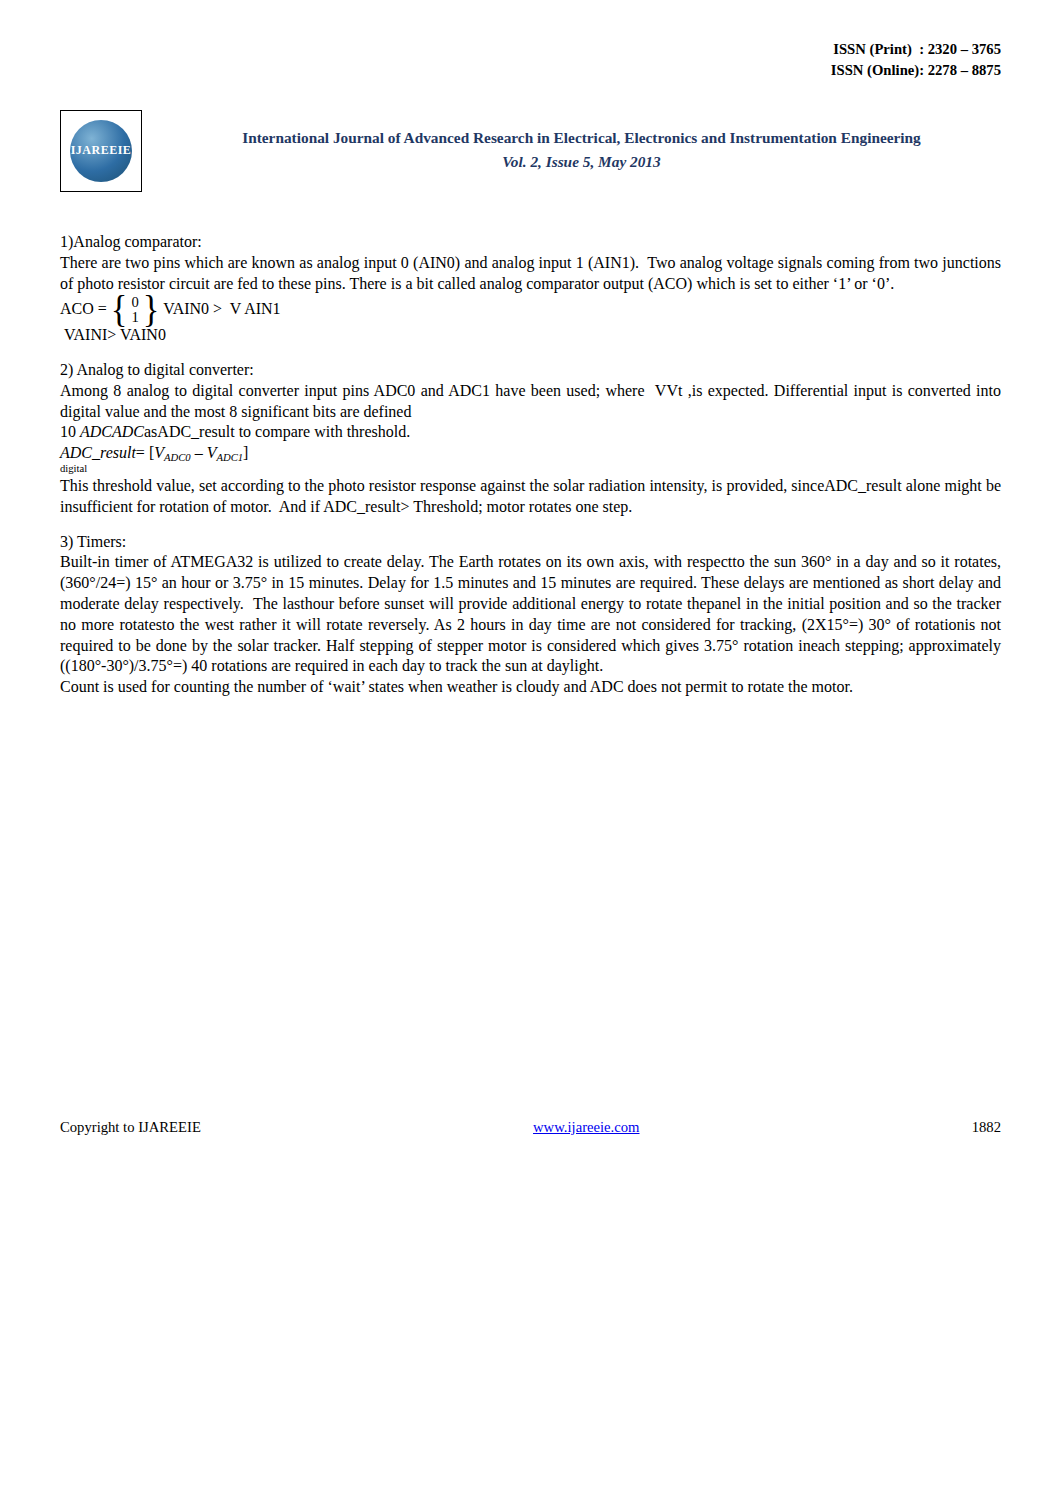ISSN (Print) : 2320 – 3765
ISSN (Online): 2278 – 8875
IJAREEIE
International Journal of Advanced Research in Electrical, Electronics and Instrumentation Engineering
Vol. 2, Issue 5, May 2013
1)Analog comparator:
There are two pins which are known as analog input 0 (AIN0) and analog input 1 (AIN1). Two analog voltage signals coming from two junctions of photo resistor circuit are fed to these pins. There is a bit called analog comparator output (ACO) which is set to either ‘1’ or ‘0’.
ACO = { 01 } VAIN0 > V AIN1
VAINI> VAIN0
2) Analog to digital converter:
Among 8 analog to digital converter input pins ADC0 and ADC1 have been used; where VVt ,is expected. Differential input is converted into digital value and the most 8 significant bits are defined
10 ADCADCasADC_result to compare with threshold.
ADC_result= [VADC0 – VADC1]
digital
This threshold value, set according to the photo resistor response against the solar radiation intensity, is provided, sinceADC_result alone might be insufficient for rotation of motor. And if ADC_result> Threshold; motor rotates one step.
3) Timers:
Built-in timer of ATMEGA32 is utilized to create delay. The Earth rotates on its own axis, with respectto the sun 360° in a day and so it rotates, (360°/24=) 15° an hour or 3.75° in 15 minutes. Delay for 1.5 minutes and 15 minutes are required. These delays are mentioned as short delay and moderate delay respectively. The lasthour before sunset will provide additional energy to rotate thepanel in the initial position and so the tracker no more rotatesto the west rather it will rotate reversely. As 2 hours in day time are not considered for tracking, (2X15°=) 30° of rotationis not required to be done by the solar tracker. Half stepping of stepper motor is considered which gives 3.75° rotation ineach stepping; approximately ((180°-30°)/3.75°=) 40 rotations are required in each day to track the sun at daylight.
Count is used for counting the number of ‘wait’ states when weather is cloudy and ADC does not permit to rotate the motor.
Copyright to IJAREEIE www.ijareeie.com 1882